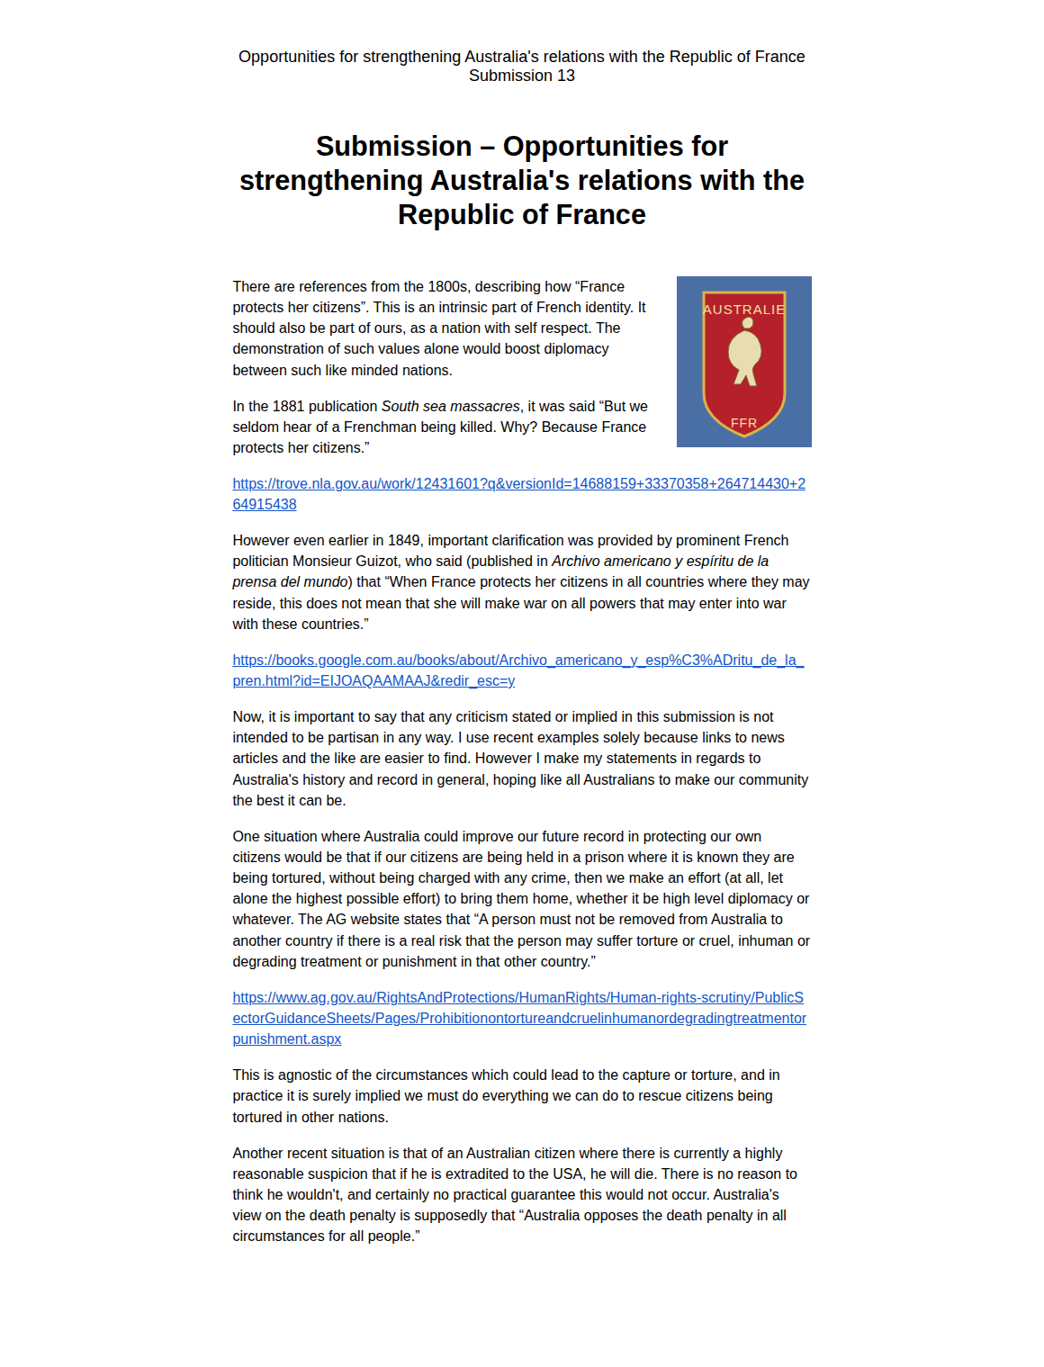Opportunities for strengthening Australia's relations with the Republic of France Submission 13
Submission – Opportunities for strengthening Australia's relations with the Republic of France
There are references from the 1800s, describing how “France protects her citizens”. This is an intrinsic part of French identity. It should also be part of ours, as a nation with self respect. The demonstration of such values alone would boost diplomacy between such like minded nations.
In the 1881 publication South sea massacres, it was said “But we seldom hear of a Frenchman being killed. Why? Because France protects her citizens.”
https://trove.nla.gov.au/work/12431601?q&versionId=14688159+33370358+264714430+264915438
However even earlier in 1849, important clarification was provided by prominent French politician Monsieur Guizot, who said (published in Archivo americano y espíritu de la prensa del mundo) that “When France protects her citizens in all countries where they may reside, this does not mean that she will make war on all powers that may enter into war with these countries.”
https://books.google.com.au/books/about/Archivo_americano_y_esp%C3%ADritu_de_la_pren.html?id=EIJOAQAAMAAJ&redir_esc=y
Now, it is important to say that any criticism stated or implied in this submission is not intended to be partisan in any way. I use recent examples solely because links to news articles and the like are easier to find. However I make my statements in regards to Australia's history and record in general, hoping like all Australians to make our community the best it can be.
One situation where Australia could improve our future record in protecting our own citizens would be that if our citizens are being held in a prison where it is known they are being tortured, without being charged with any crime, then we make an effort (at all, let alone the highest possible effort) to bring them home, whether it be high level diplomacy or whatever. The AG website states that “A person must not be removed from Australia to another country if there is a real risk that the person may suffer torture or cruel, inhuman or degrading treatment or punishment in that other country.”
https://www.ag.gov.au/RightsAndProtections/HumanRights/Human-rights-scrutiny/PublicSectorGuidanceSheets/Pages/Prohibitionontortureandcruelinhumanordegradingtreatmentorpunishment.aspx
This is agnostic of the circumstances which could lead to the capture or torture, and in practice it is surely implied we must do everything we can do to rescue citizens being tortured in other nations.
Another recent situation is that of an Australian citizen where there is currently a highly reasonable suspicion that if he is extradited to the USA, he will die. There is no reason to think he wouldn't, and certainly no practical guarantee this would not occur. Australia's view on the death penalty is supposedly that “Australia opposes the death penalty in all circumstances for all people.”